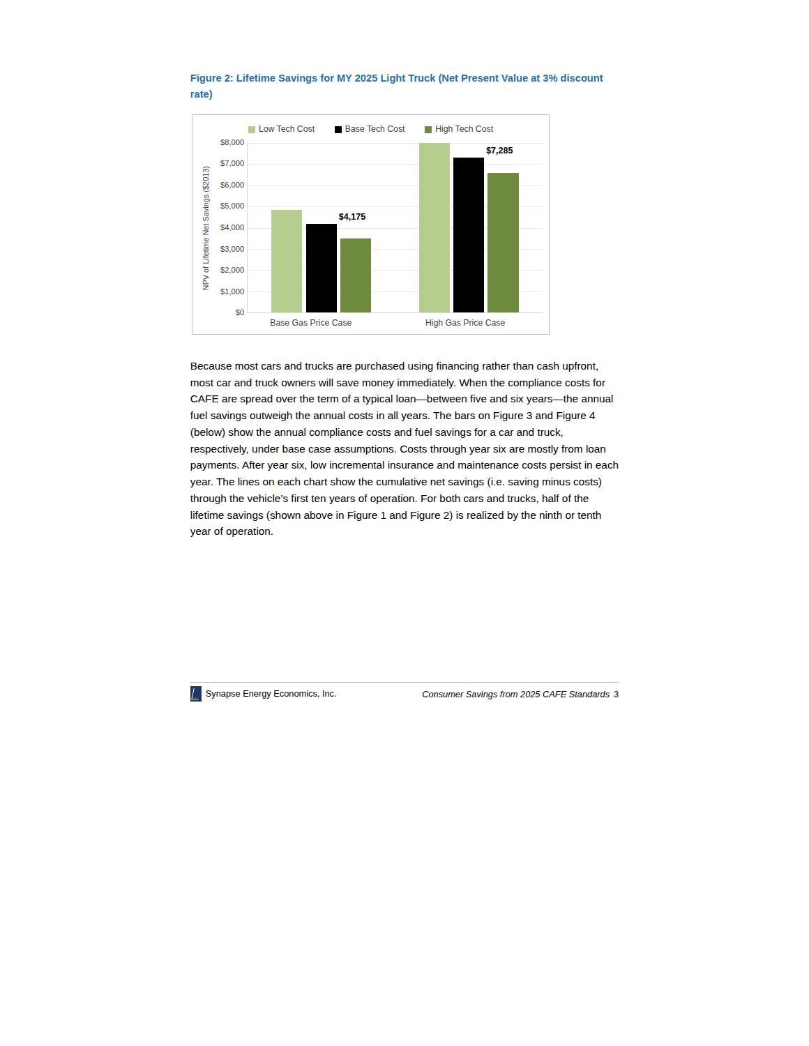Figure 2: Lifetime Savings for MY 2025 Light Truck (Net Present Value at 3% discount rate)
Low Tech Cost Base Tech Cost High Tech Cost
NPV of Lifetime Net Savings ($2013)
$8,000
$7,000
$6,000
$5,000
$4,000
$3,000
$2,000
$1,000
$0
$4,175
$7,285
Base Gas Price Case High Gas Price Case
Because most cars and trucks are purchased using financing rather than cash upfront, most car and truck owners will save money immediately. When the compliance costs for CAFE are spread over the term of a typical loan—between five and six years—the annual fuel savings outweigh the annual costs in all years. The bars on Figure 3 and Figure 4 (below) show the annual compliance costs and fuel savings for a car and truck, respectively, under base case assumptions. Costs through year six are mostly from loan payments. After year six, low incremental insurance and maintenance costs persist in each year. The lines on each chart show the cumulative net savings (i.e. saving minus costs) through the vehicle’s first ten years of operation. For both cars and trucks, half of the lifetime savings (shown above in Figure 1 and Figure 2) is realized by the ninth or tenth year of operation.
Synapse Energy Economics, Inc.
Consumer Savings from 2025 CAFE Standards3